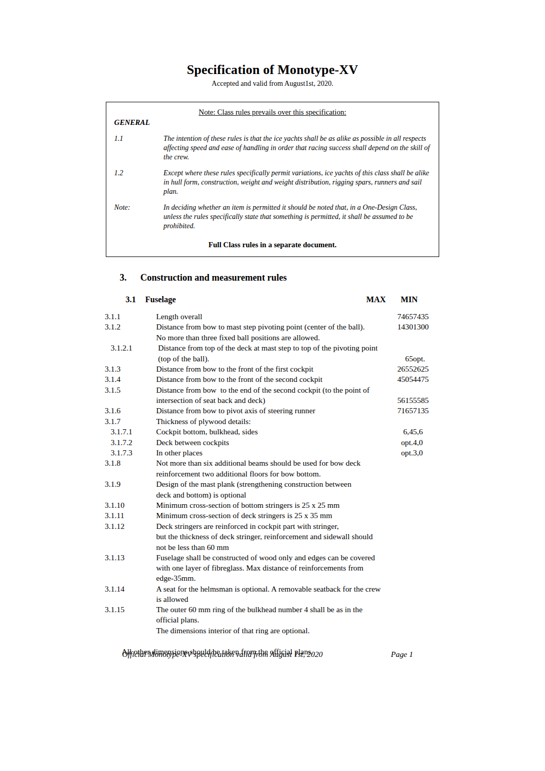Specification of Monotype-XV
Accepted and valid from August1st, 2020.
Note: Class rules prevails over this specification:
GENERAL
| 1.1 | The intention of these rules is that the ice yachts shall be as alike as possible in all respects affecting speed and ease of handling in order that racing success shall depend on the skill of the crew. |
| 1.2 | Except where these rules specifically permit variations, ice yachts of this class shall be alike in hull form, construction, weight and weight distribution, rigging spars, runners and sail plan. |
| Note: | In deciding whether an item is permitted it should be noted that, in a One-Design Class, unless the rules specifically state that something is permitted, it shall be assumed to be prohibited. |
Full Class rules in a separate document.
3. Construction and measurement rules
3.1 Fuselage MAX MIN
| 3.1.1 | Length overall | 7465 | 7435 |
| 3.1.2 | Distance from bow to mast step pivoting point (center of the ball). | 1430 | 1300 |
| | No more than three fixed ball positions are allowed. | | |
| 3.1.2.1 | Distance from top of the deck at mast step to top of the pivoting point | | |
| | (top of the ball). | 65 | opt. |
| 3.1.3 | Distance from bow to the front of the first cockpit | 2655 | 2625 |
| 3.1.4 | Distance from bow to the front of the second cockpit | 4505 | 4475 |
| 3.1.5 | Distance from bow to the end of the second cockpit (to the point of | | |
| | intersection of seat back and deck) | 5615 | 5585 |
| 3.1.6 | Distance from bow to pivot axis of steering runner | 7165 | 7135 |
| 3.1.7 | Thickness of plywood details: | | |
| 3.1.7.1 | Cockpit bottom, bulkhead, sides | 6,4 | 5,6 |
| 3.1.7.2 | Deck between cockpits | opt. | 4,0 |
| 3.1.7.3 | In other places | opt. | 3,0 |
| 3.1.8 | Not more than six additional beams should be used for bow deck | | |
| | reinforcement two additional floors for bow bottom. | | |
| 3.1.9 | Design of the mast plank (strengthening construction between | | |
| | deck and bottom) is optional | | |
| 3.1.10 | Minimum cross-section of bottom stringers is 25 x 25 mm | | |
| 3.1.11 | Minimum cross-section of deck stringers is 25 x 35 mm | | |
| 3.1.12 | Deck stringers are reinforced in cockpit part with stringer, | | |
| | but the thickness of deck stringer, reinforcement and sidewall should | | |
| | not be less than 60 mm | | |
| 3.1.13 | Fuselage shall be constructed of wood only and edges can be covered | | |
| | with one layer of fibreglass. Max distance of reinforcements from edge-35mm. | | |
| 3.1.14 | A seat for the helmsman is optional. A removable seatback for the crew | | |
| | is allowed | | |
| 3.1.15 | The outer 60 mm ring of the bulkhead number 4 shall be as in the official plans. | | |
| | The dimensions interior of that ring are optional. | | |
All other dimensions should be taken from the official plans.
Official Monotype-XV specification valid from August 1st, 2020 Page 1